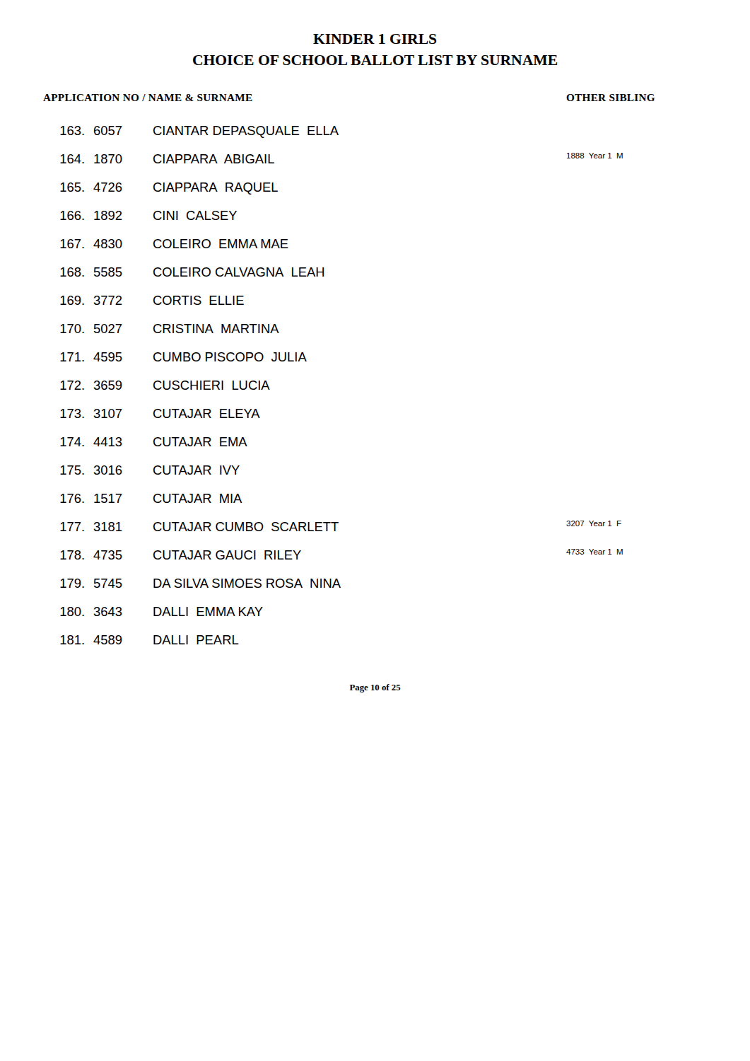KINDER 1 GIRLS
CHOICE OF SCHOOL BALLOT LIST BY SURNAME
| APPLICATION NO / NAME & SURNAME | OTHER SIBLING |
| --- | --- |
| 163. | 6057 | CIANTAR DEPASQUALE ELLA | |
| 164. | 1870 | CIAPPARA ABIGAIL | 1888 Year 1 M |
| 165. | 4726 | CIAPPARA RAQUEL | |
| 166. | 1892 | CINI CALSEY | |
| 167. | 4830 | COLEIRO EMMA MAE | |
| 168. | 5585 | COLEIRO CALVAGNA LEAH | |
| 169. | 3772 | CORTIS ELLIE | |
| 170. | 5027 | CRISTINA MARTINA | |
| 171. | 4595 | CUMBO PISCOPO JULIA | |
| 172. | 3659 | CUSCHIERI LUCIA | |
| 173. | 3107 | CUTAJAR ELEYA | |
| 174. | 4413 | CUTAJAR EMA | |
| 175. | 3016 | CUTAJAR IVY | |
| 176. | 1517 | CUTAJAR MIA | |
| 177. | 3181 | CUTAJAR CUMBO SCARLETT | 3207 Year 1 F |
| 178. | 4735 | CUTAJAR GAUCI RILEY | 4733 Year 1 M |
| 179. | 5745 | DA SILVA SIMOES ROSA NINA | |
| 180. | 3643 | DALLI EMMA KAY | |
| 181. | 4589 | DALLI PEARL | |
Page 10 of 25